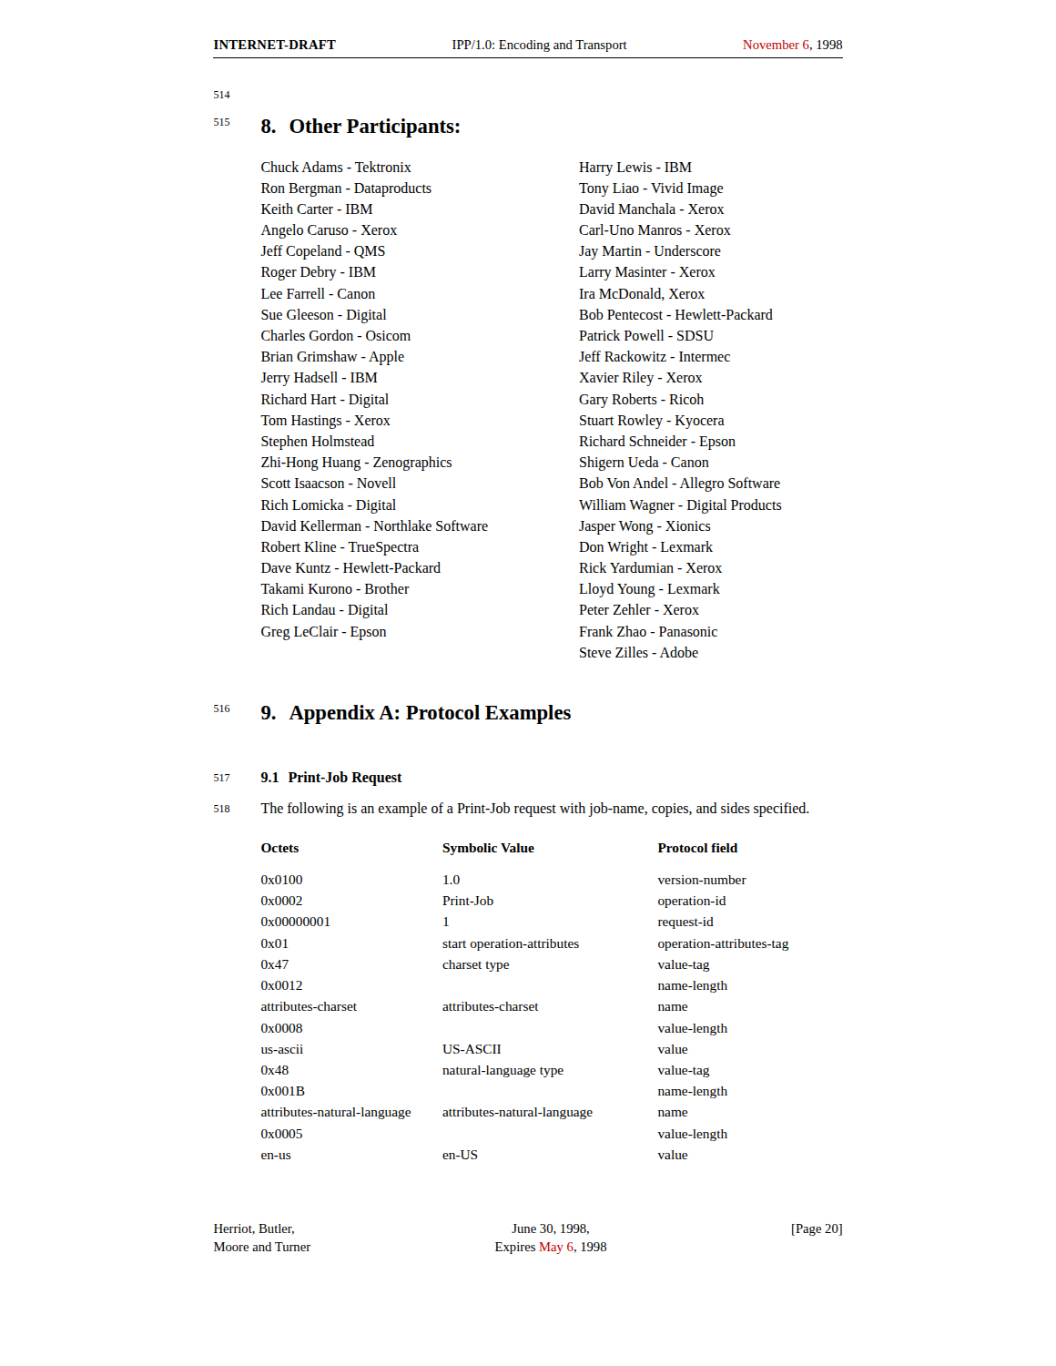INTERNET-DRAFT
IPP/1.0: Encoding and Transport
November 6, 1998
514
515
8. Other Participants:
Chuck Adams - Tektronix
Ron Bergman - Dataproducts
Keith Carter - IBM
Angelo Caruso - Xerox
Jeff Copeland - QMS
Roger Debry - IBM
Lee Farrell - Canon
Sue Gleeson - Digital
Charles Gordon - Osicom
Brian Grimshaw - Apple
Jerry Hadsell - IBM
Richard Hart - Digital
Tom Hastings - Xerox
Stephen Holmstead
Zhi-Hong Huang - Zenographics
Scott Isaacson - Novell
Rich Lomicka - Digital
David Kellerman - Northlake Software
Robert Kline - TrueSpectra
Dave Kuntz - Hewlett-Packard
Takami Kurono - Brother
Rich Landau - Digital
Greg LeClair - Epson
Harry Lewis - IBM
Tony Liao - Vivid Image
David Manchala - Xerox
Carl-Uno Manros - Xerox
Jay Martin - Underscore
Larry Masinter - Xerox
Ira McDonald, Xerox
Bob Pentecost - Hewlett-Packard
Patrick Powell - SDSU
Jeff Rackowitz - Intermec
Xavier Riley - Xerox
Gary Roberts - Ricoh
Stuart Rowley - Kyocera
Richard Schneider - Epson
Shigern Ueda - Canon
Bob Von Andel - Allegro Software
William Wagner - Digital Products
Jasper Wong - Xionics
Don Wright - Lexmark
Rick Yardumian - Xerox
Lloyd Young - Lexmark
Peter Zehler - Xerox
Frank Zhao - Panasonic
Steve Zilles - Adobe
516
9. Appendix A: Protocol Examples
517
9.1 Print-Job Request
518
The following is an example of a Print-Job request with job-name, copies, and sides specified.
| Octets | Symbolic Value | Protocol field |
| --- | --- | --- |
| 0x0100 | 1.0 | version-number |
| 0x0002 | Print-Job | operation-id |
| 0x00000001 | 1 | request-id |
| 0x01 | start operation-attributes | operation-attributes-tag |
| 0x47 | charset type | value-tag |
| 0x0012 | | name-length |
| attributes-charset | attributes-charset | name |
| 0x0008 | | value-length |
| us-ascii | US-ASCII | value |
| 0x48 | natural-language type | value-tag |
| 0x001B | | name-length |
| attributes-natural-language | attributes-natural-language | name |
| 0x0005 | | value-length |
| en-us | en-US | value |
Herriot, Butler,
Moore and Turner
June 30, 1998,
Expires May 6, 1998
[Page 20]